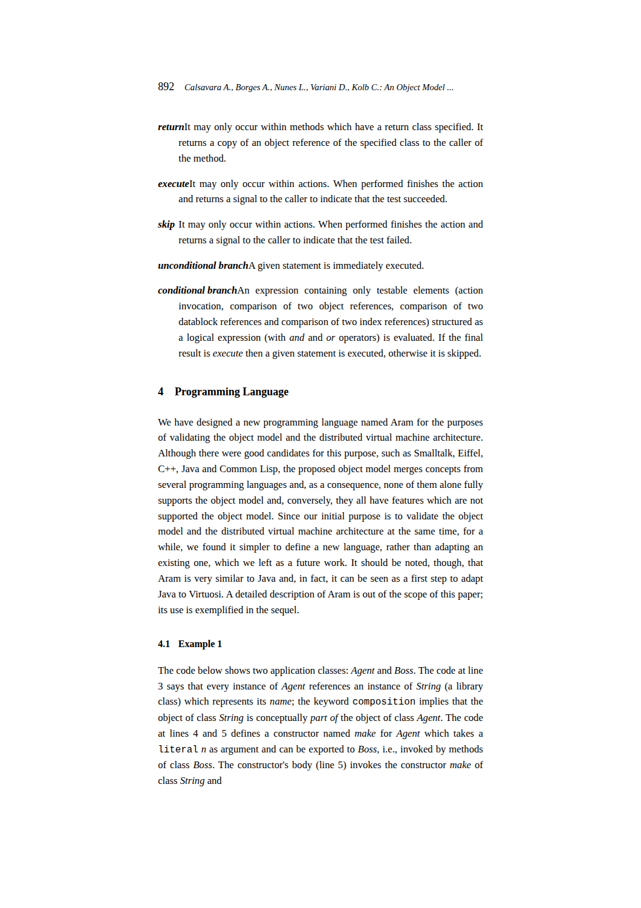892 Calsavara A., Borges A., Nunes L., Variani D., Kolb C.: An Object Model ...
return
It may only occur within methods which have a return class specified. It returns a copy of an object reference of the specified class to the caller of the method.
execute
It may only occur within actions. When performed finishes the action and returns a signal to the caller to indicate that the test succeeded.
skip
It may only occur within actions. When performed finishes the action and returns a signal to the caller to indicate that the test failed.
unconditional branch
A given statement is immediately executed.
conditional branch
An expression containing only testable elements (action invocation, comparison of two object references, comparison of two datablock references and comparison of two index references) structured as a logical expression (with and and or operators) is evaluated. If the final result is execute then a given statement is executed, otherwise it is skipped.
4 Programming Language
We have designed a new programming language named Aram for the purposes of validating the object model and the distributed virtual machine architecture. Although there were good candidates for this purpose, such as Smalltalk, Eiffel, C++, Java and Common Lisp, the proposed object model merges concepts from several programming languages and, as a consequence, none of them alone fully supports the object model and, conversely, they all have features which are not supported the object model. Since our initial purpose is to validate the object model and the distributed virtual machine architecture at the same time, for a while, we found it simpler to define a new language, rather than adapting an existing one, which we left as a future work. It should be noted, though, that Aram is very similar to Java and, in fact, it can be seen as a first step to adapt Java to Virtuosi. A detailed description of Aram is out of the scope of this paper; its use is exemplified in the sequel.
4.1 Example 1
The code below shows two application classes: Agent and Boss. The code at line 3 says that every instance of Agent references an instance of String (a library class) which represents its name; the keyword composition implies that the object of class String is conceptually part of the object of class Agent. The code at lines 4 and 5 defines a constructor named make for Agent which takes a literal n as argument and can be exported to Boss, i.e., invoked by methods of class Boss. The constructor's body (line 5) invokes the constructor make of class String and